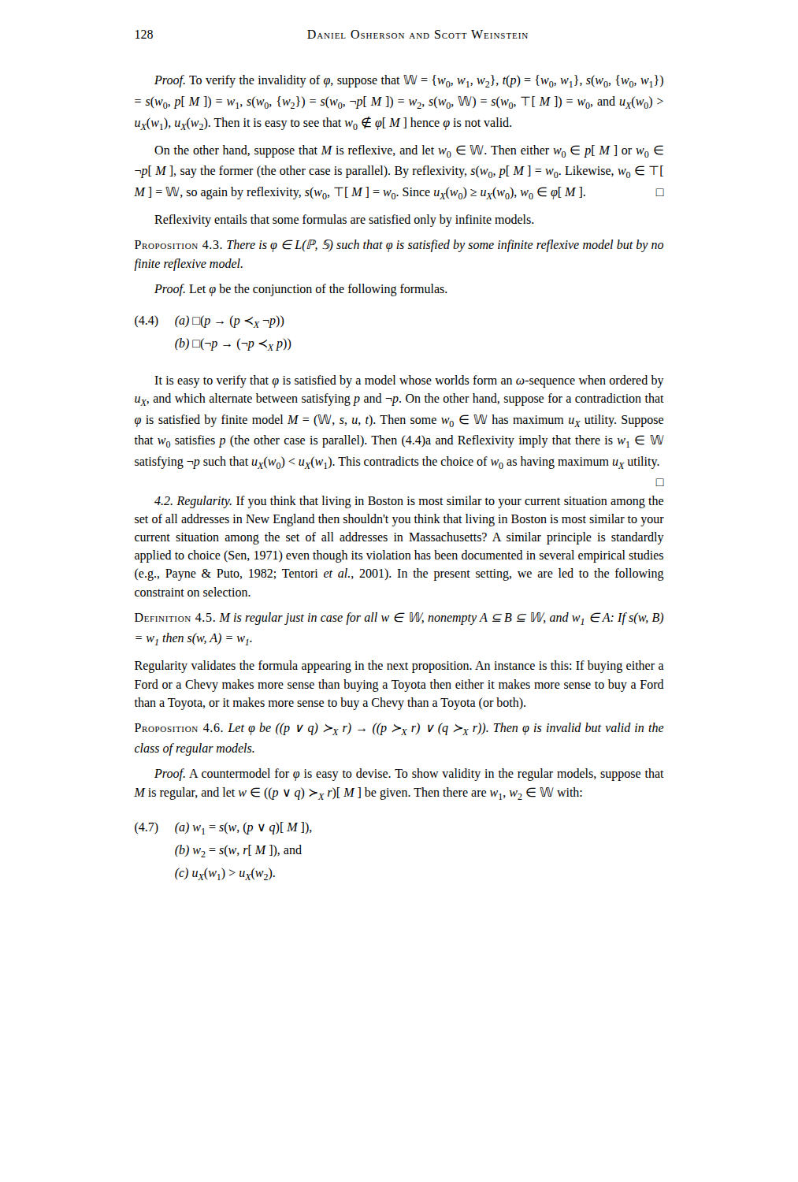128 Daniel Osherson and Scott Weinstein
Proof. To verify the invalidity of φ, suppose that 𝕎 = {w0, w1, w2}, t(p) = {w0, w1}, s(w0, {w0, w1}) = s(w0, p[ M ]) = w1, s(w0, {w2}) = s(w0, ¬p[ M ]) = w2, s(w0, 𝕎) = s(w0, ⊤[ M ]) = w0, and uX(w0) > uX(w1), uX(w2). Then it is easy to see that w0 ∉ φ[ M ] hence φ is not valid.
On the other hand, suppose that M is reflexive, and let w0 ∈ 𝕎. Then either w0 ∈ p[ M ] or w0 ∈ ¬p[ M ], say the former (the other case is parallel). By reflexivity, s(w0, p[ M ] = w0. Likewise, w0 ∈ ⊤[ M ] = 𝕎, so again by reflexivity, s(w0, ⊤[ M ] = w0. Since uX(w0) ≥ uX(w0), w0 ∈ φ[ M ]. □
Reflexivity entails that some formulas are satisfied only by infinite models.
Proposition 4.3. There is φ ∈ L(ℙ, 𝕊) such that φ is satisfied by some infinite reflexive model but by no finite reflexive model.
Proof. Let φ be the conjunction of the following formulas.
(4.4)
(a) □(p → (p ≺X ¬p))
(b) □(¬p → (¬p ≺X p))
It is easy to verify that φ is satisfied by a model whose worlds form an ω-sequence when ordered by uX, and which alternate between satisfying p and ¬p. On the other hand, suppose for a contradiction that φ is satisfied by finite model M = (𝕎, s, u, t). Then some w0 ∈ 𝕎 has maximum uX utility. Suppose that w0 satisfies p (the other case is parallel). Then (4.4)a and Reflexivity imply that there is w1 ∈ 𝕎 satisfying ¬p such that uX(w0) < uX(w1). This contradicts the choice of w0 as having maximum uX utility. □
4.2. Regularity. If you think that living in Boston is most similar to your current situation among the set of all addresses in New England then shouldn't you think that living in Boston is most similar to your current situation among the set of all addresses in Massachusetts? A similar principle is standardly applied to choice (Sen, 1971) even though its violation has been documented in several empirical studies (e.g., Payne & Puto, 1982; Tentori et al., 2001). In the present setting, we are led to the following constraint on selection.
Definition 4.5. M is regular just in case for all w ∈ 𝕎, nonempty A ⊆ B ⊆ 𝕎, and w1 ∈ A: If s(w, B) = w1 then s(w, A) = w1.
Regularity validates the formula appearing in the next proposition. An instance is this: If buying either a Ford or a Chevy makes more sense than buying a Toyota then either it makes more sense to buy a Ford than a Toyota, or it makes more sense to buy a Chevy than a Toyota (or both).
Proposition 4.6. Let φ be ((p ∨ q) ≻X r) → ((p ≻X r) ∨ (q ≻X r)). Then φ is invalid but valid in the class of regular models.
Proof. A countermodel for φ is easy to devise. To show validity in the regular models, suppose that M is regular, and let w ∈ ((p ∨ q) ≻X r)[ M ] be given. Then there are w1, w2 ∈ 𝕎 with:
(4.7)
(a) w1 = s(w, (p ∨ q)[ M ]),
(b) w2 = s(w, r[ M ]), and
(c) uX(w1) > uX(w2).